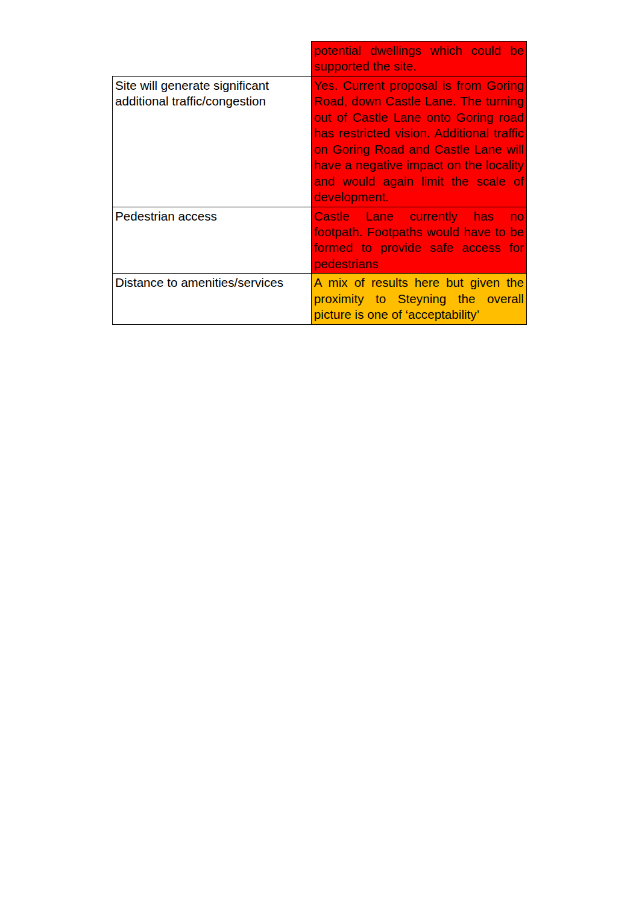| | potential dwellings which could be supported the site. |
| Site will generate significant additional traffic/congestion | Yes. Current proposal is from Goring Road, down Castle Lane. The turning out of Castle Lane onto Goring road has restricted vision. Additional traffic on Goring Road and Castle Lane will have a negative impact on the locality and would again limit the scale of development. |
| Pedestrian access | Castle Lane currently has no footpath. Footpaths would have to be formed to provide safe access for pedestrians |
| Distance to amenities/services | A mix of results here but given the proximity to Steyning the overall picture is one of ‘acceptability’ |